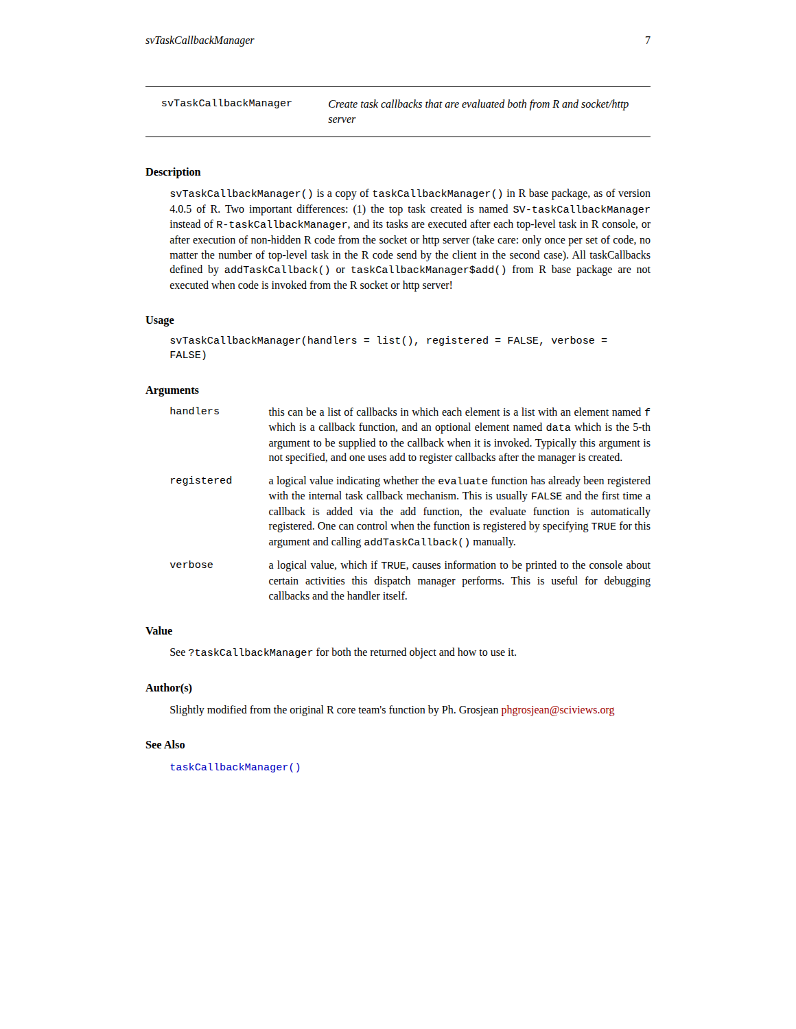svTaskCallbackManager 7
| svTaskCallbackManager | Create task callbacks that are evaluated both from R and socket/http server |
Description
svTaskCallbackManager() is a copy of taskCallbackManager() in R base package, as of version 4.0.5 of R. Two important differences: (1) the top task created is named SV-taskCallbackManager instead of R-taskCallbackManager, and its tasks are executed after each top-level task in R console, or after execution of non-hidden R code from the socket or http server (take care: only once per set of code, no matter the number of top-level task in the R code send by the client in the second case). All taskCallbacks defined by addTaskCallback() or taskCallbackManager$add() from R base package are not executed when code is invoked from the R socket or http server!
Usage
svTaskCallbackManager(handlers = list(), registered = FALSE, verbose = FALSE)
Arguments
handlers
this can be a list of callbacks in which each element is a list with an element named f which is a callback function, and an optional element named data which is the 5-th argument to be supplied to the callback when it is invoked. Typically this argument is not specified, and one uses add to register callbacks after the manager is created.
registered
a logical value indicating whether the evaluate function has already been registered with the internal task callback mechanism. This is usually FALSE and the first time a callback is added via the add function, the evaluate function is automatically registered. One can control when the function is registered by specifying TRUE for this argument and calling addTaskCallback() manually.
verbose
a logical value, which if TRUE, causes information to be printed to the console about certain activities this dispatch manager performs. This is useful for debugging callbacks and the handler itself.
Value
See ?taskCallbackManager for both the returned object and how to use it.
Author(s)
Slightly modified from the original R core team's function by Ph. Grosjean phgrosjean@sciviews.org
See Also
taskCallbackManager()